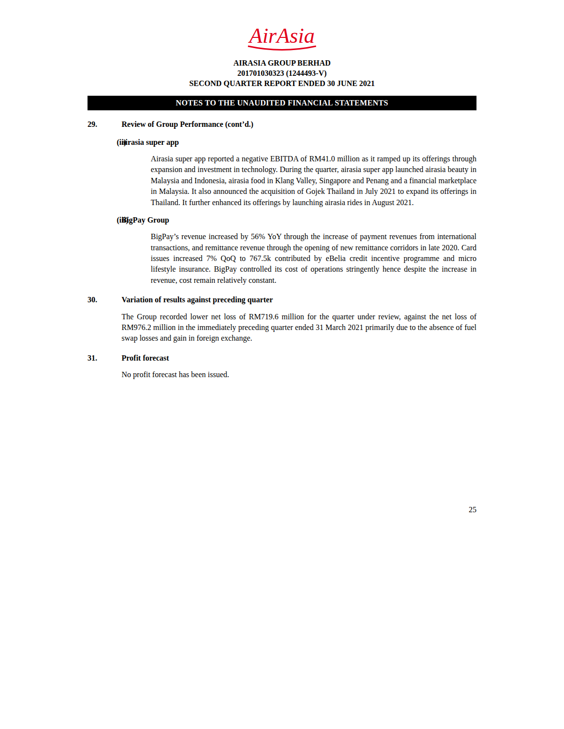AirAsia
AIRASIA GROUP BERHAD
201701030323 (1244493-V)
SECOND QUARTER REPORT ENDED 30 JUNE 2021
NOTES TO THE UNAUDITED FINANCIAL STATEMENTS
29.
Review of Group Performance (cont’d.)
(ii)
airasia super app
Airasia super app reported a negative EBITDA of RM41.0 million as it ramped up its offerings through expansion and investment in technology. During the quarter, airasia super app launched airasia beauty in Malaysia and Indonesia, airasia food in Klang Valley, Singapore and Penang and a financial marketplace in Malaysia. It also announced the acquisition of Gojek Thailand in July 2021 to expand its offerings in Thailand. It further enhanced its offerings by launching airasia rides in August 2021.
(iii)
BigPay Group
BigPay’s revenue increased by 56% YoY through the increase of payment revenues from international transactions, and remittance revenue through the opening of new remittance corridors in late 2020. Card issues increased 7% QoQ to 767.5k contributed by eBelia credit incentive programme and micro lifestyle insurance. BigPay controlled its cost of operations stringently hence despite the increase in revenue, cost remain relatively constant.
30.
Variation of results against preceding quarter
The Group recorded lower net loss of RM719.6 million for the quarter under review, against the net loss of RM976.2 million in the immediately preceding quarter ended 31 March 2021 primarily due to the absence of fuel swap losses and gain in foreign exchange.
31.
Profit forecast
No profit forecast has been issued.
25